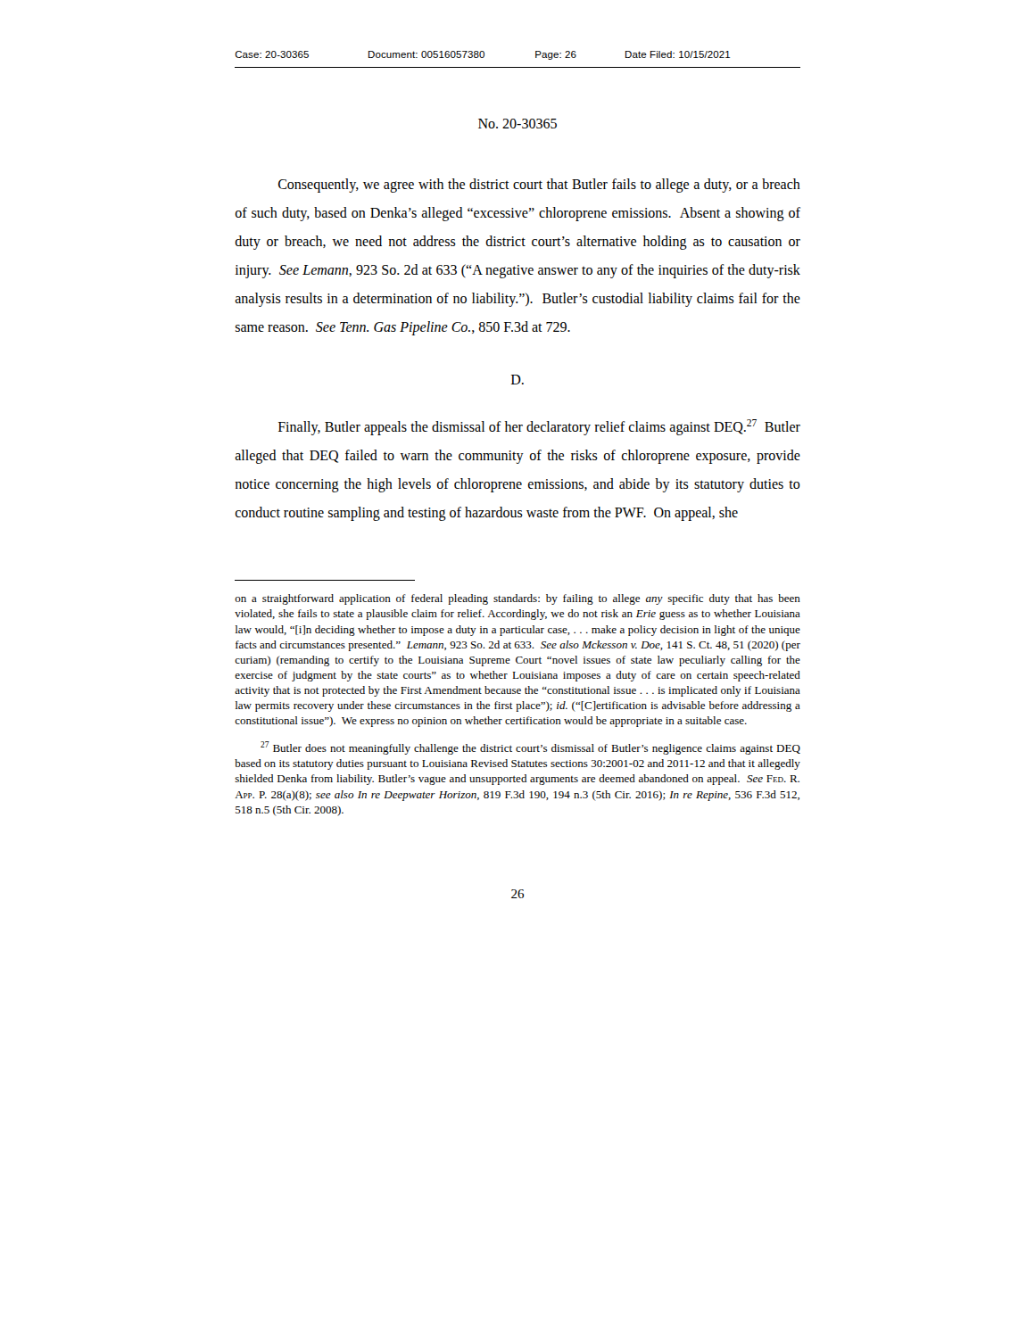Case: 20-30365 Document: 00516057380 Page: 26 Date Filed: 10/15/2021
No. 20-30365
Consequently, we agree with the district court that Butler fails to allege a duty, or a breach of such duty, based on Denka’s alleged “excessive” chloroprene emissions. Absent a showing of duty or breach, we need not address the district court’s alternative holding as to causation or injury. See Lemann, 923 So. 2d at 633 (“A negative answer to any of the inquiries of the duty-risk analysis results in a determination of no liability.”). Butler’s custodial liability claims fail for the same reason. See Tenn. Gas Pipeline Co., 850 F.3d at 729.
D.
Finally, Butler appeals the dismissal of her declaratory relief claims against DEQ.27 Butler alleged that DEQ failed to warn the community of the risks of chloroprene exposure, provide notice concerning the high levels of chloroprene emissions, and abide by its statutory duties to conduct routine sampling and testing of hazardous waste from the PWF. On appeal, she
on a straightforward application of federal pleading standards: by failing to allege any specific duty that has been violated, she fails to state a plausible claim for relief. Accordingly, we do not risk an Erie guess as to whether Louisiana law would, “[i]n deciding whether to impose a duty in a particular case, . . . make a policy decision in light of the unique facts and circumstances presented.” Lemann, 923 So. 2d at 633. See also Mckesson v. Doe, 141 S. Ct. 48, 51 (2020) (per curiam) (remanding to certify to the Louisiana Supreme Court “novel issues of state law peculiarly calling for the exercise of judgment by the state courts” as to whether Louisiana imposes a duty of care on certain speech-related activity that is not protected by the First Amendment because the “constitutional issue . . . is implicated only if Louisiana law permits recovery under these circumstances in the first place”); id. (“[C]ertification is advisable before addressing a constitutional issue”). We express no opinion on whether certification would be appropriate in a suitable case.
27 Butler does not meaningfully challenge the district court’s dismissal of Butler’s negligence claims against DEQ based on its statutory duties pursuant to Louisiana Revised Statutes sections 30:2001-02 and 2011-12 and that it allegedly shielded Denka from liability. Butler’s vague and unsupported arguments are deemed abandoned on appeal. See Fed. R. App. P. 28(a)(8); see also In re Deepwater Horizon, 819 F.3d 190, 194 n.3 (5th Cir. 2016); In re Repine, 536 F.3d 512, 518 n.5 (5th Cir. 2008).
26